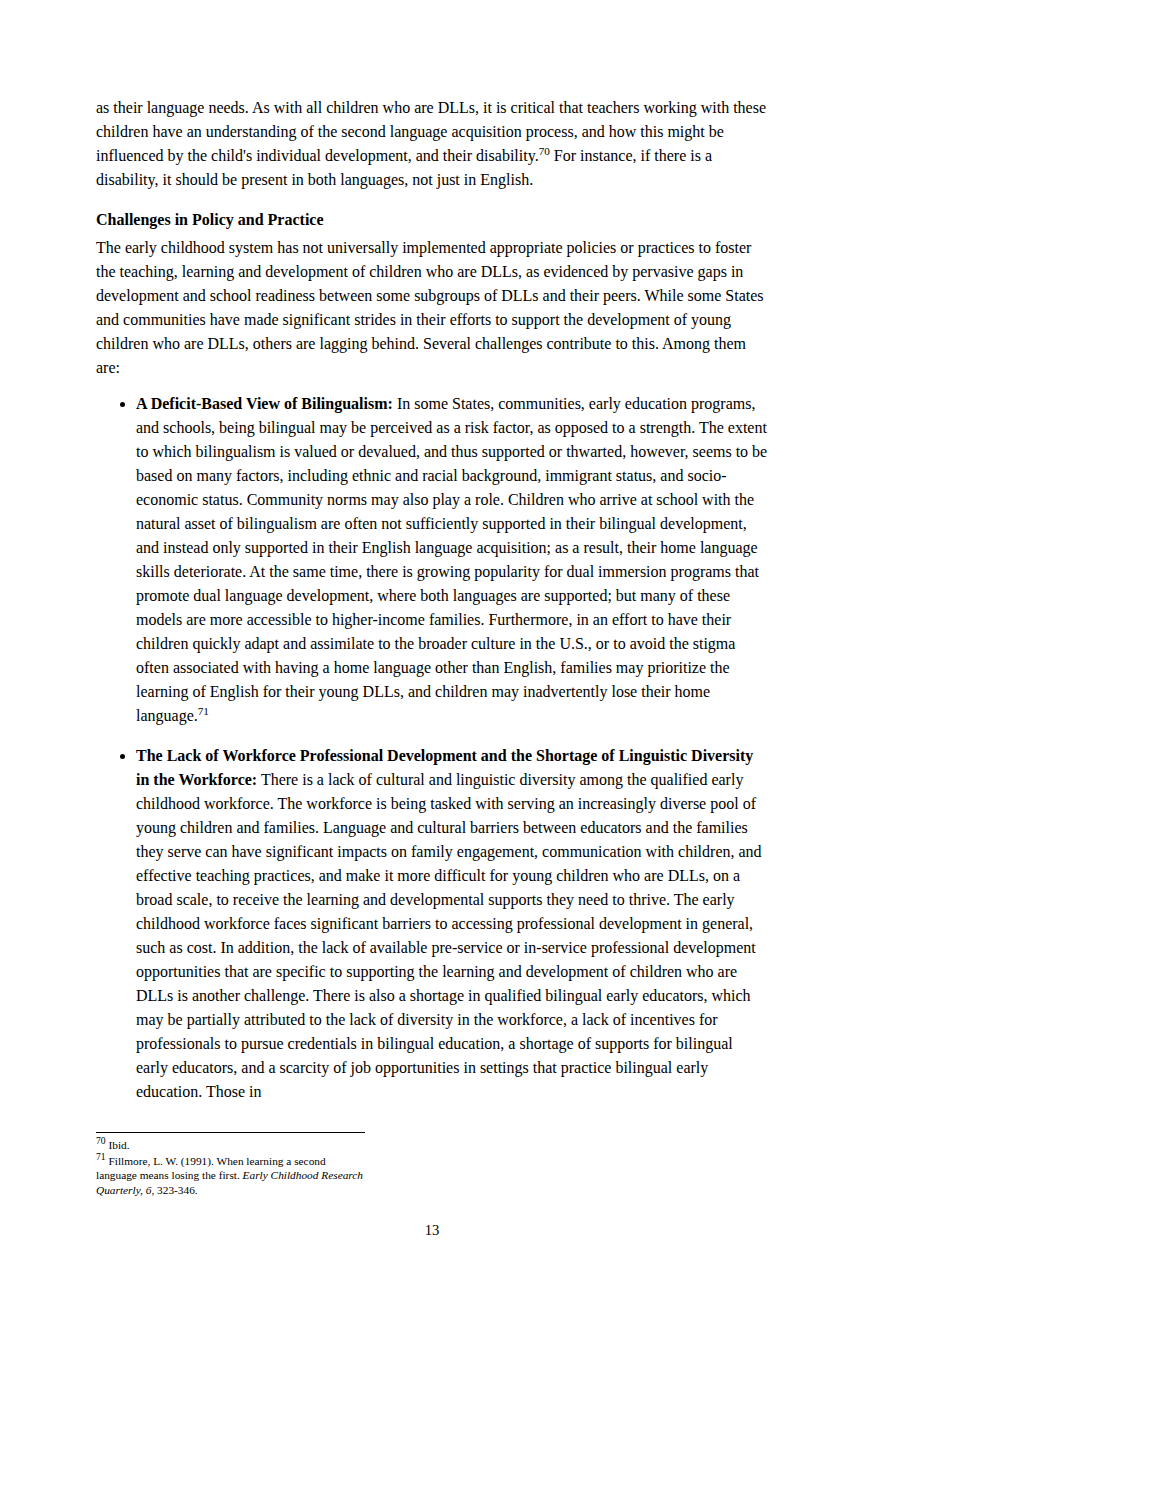as their language needs. As with all children who are DLLs, it is critical that teachers working with these children have an understanding of the second language acquisition process, and how this might be influenced by the child's individual development, and their disability.70 For instance, if there is a disability, it should be present in both languages, not just in English.
Challenges in Policy and Practice
The early childhood system has not universally implemented appropriate policies or practices to foster the teaching, learning and development of children who are DLLs, as evidenced by pervasive gaps in development and school readiness between some subgroups of DLLs and their peers. While some States and communities have made significant strides in their efforts to support the development of young children who are DLLs, others are lagging behind. Several challenges contribute to this. Among them are:
A Deficit-Based View of Bilingualism: In some States, communities, early education programs, and schools, being bilingual may be perceived as a risk factor, as opposed to a strength. The extent to which bilingualism is valued or devalued, and thus supported or thwarted, however, seems to be based on many factors, including ethnic and racial background, immigrant status, and socio-economic status. Community norms may also play a role. Children who arrive at school with the natural asset of bilingualism are often not sufficiently supported in their bilingual development, and instead only supported in their English language acquisition; as a result, their home language skills deteriorate. At the same time, there is growing popularity for dual immersion programs that promote dual language development, where both languages are supported; but many of these models are more accessible to higher-income families. Furthermore, in an effort to have their children quickly adapt and assimilate to the broader culture in the U.S., or to avoid the stigma often associated with having a home language other than English, families may prioritize the learning of English for their young DLLs, and children may inadvertently lose their home language.71
The Lack of Workforce Professional Development and the Shortage of Linguistic Diversity in the Workforce: There is a lack of cultural and linguistic diversity among the qualified early childhood workforce. The workforce is being tasked with serving an increasingly diverse pool of young children and families. Language and cultural barriers between educators and the families they serve can have significant impacts on family engagement, communication with children, and effective teaching practices, and make it more difficult for young children who are DLLs, on a broad scale, to receive the learning and developmental supports they need to thrive. The early childhood workforce faces significant barriers to accessing professional development in general, such as cost. In addition, the lack of available pre-service or in-service professional development opportunities that are specific to supporting the learning and development of children who are DLLs is another challenge. There is also a shortage in qualified bilingual early educators, which may be partially attributed to the lack of diversity in the workforce, a lack of incentives for professionals to pursue credentials in bilingual education, a shortage of supports for bilingual early educators, and a scarcity of job opportunities in settings that practice bilingual early education. Those in
70 Ibid.
71 Fillmore, L. W. (1991). When learning a second language means losing the first. Early Childhood Research Quarterly, 6, 323-346.
13